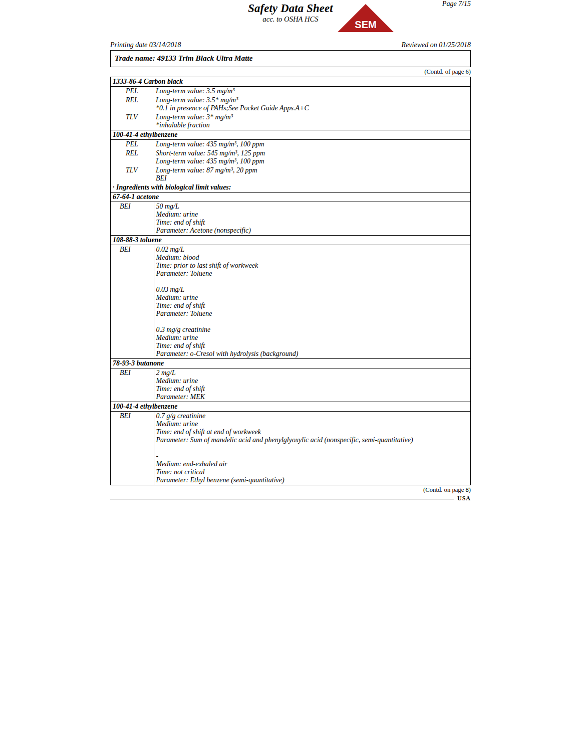Page 7/15
Safety Data Sheet
acc. to OSHA HCS
SEM
Printing date 03/14/2018
Reviewed on 01/25/2018
Trade name: 49133 Trim Black Ultra Matte
(Contd. of page 6)
| 1333-86-4 Carbon black |
| PEL | Long-term value: 3.5 mg/m³ |
| REL | Long-term value: 3.5* mg/m³ *0.1 in presence of PAHs;See Pocket Guide Apps.A+C |
| TLV | Long-term value: 3* mg/m³ *inhalable fraction |
| 100-41-4 ethylbenzene |
| PEL | Long-term value: 435 mg/m³, 100 ppm |
| REL | Short-term value: 545 mg/m³, 125 ppm Long-term value: 435 mg/m³, 100 ppm |
| TLV | Long-term value: 87 mg/m³, 20 ppm BEI |
| · Ingredients with biological limit values: |
| 67-64-1 acetone |
| BEI | 50 mg/L Medium: urine Time: end of shift Parameter: Acetone (nonspecific) |
| 108-88-3 toluene |
| BEI | 0.02 mg/L Medium: blood Time: prior to last shift of workweek Parameter: Toluene 0.03 mg/L Medium: urine Time: end of shift Parameter: Toluene 0.3 mg/g creatinine Medium: urine Time: end of shift Parameter: o-Cresol with hydrolysis (background) |
| 78-93-3 butanone |
| BEI | 2 mg/L Medium: urine Time: end of shift Parameter: MEK |
| 100-41-4 ethylbenzene |
| BEI | 0.7 g/g creatinine Medium: urine Time: end of shift at end of workweek Parameter: Sum of mandelic acid and phenylglyoxylic acid (nonspecific, semi-quantitative) - Medium: end-exhaled air Time: not critical Parameter: Ethyl benzene (semi-quantitative) |
(Contd. on page 8)
USA